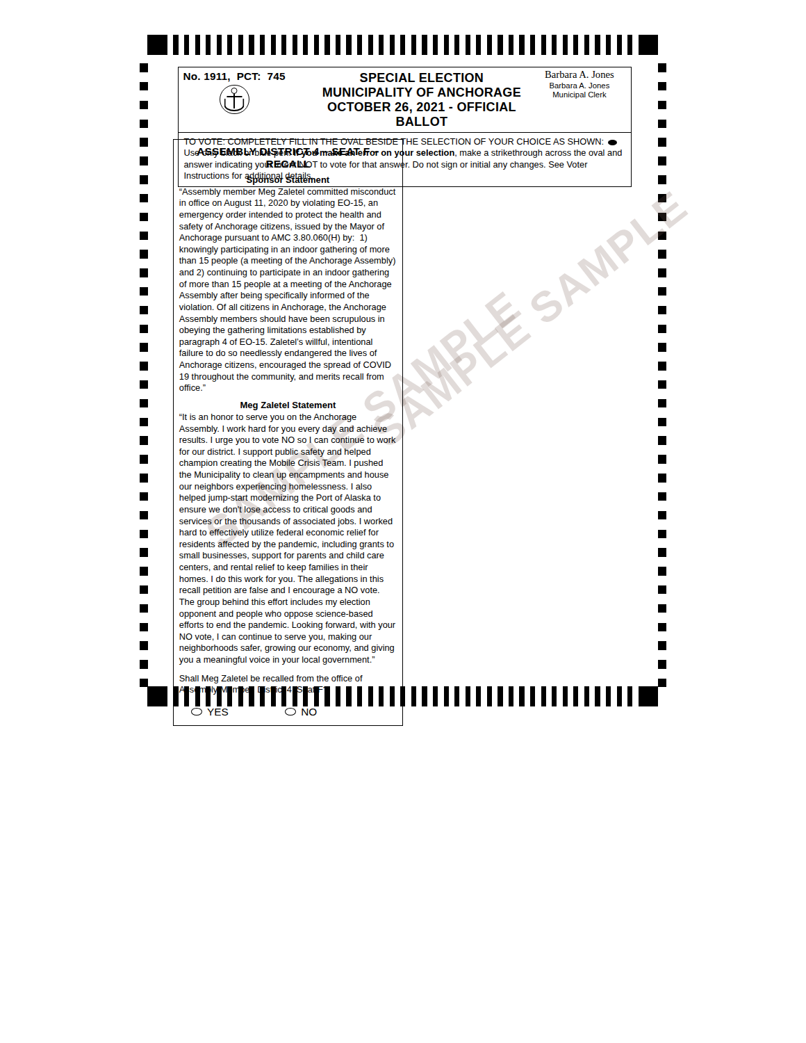No. 1911, PCT: 745
SPECIAL ELECTION
MUNICIPALITY OF ANCHORAGE
OCTOBER 26, 2021 - OFFICIAL BALLOT
Barbara A. Jones
Barbara A. Jones
Municipal Clerk
TO VOTE: COMPLETELY FILL IN THE OVAL BESIDE THE SELECTION OF YOUR CHOICE AS SHOWN:
Use only black or blue pen. If you make an error on your selection, make a strikethrough across the oval and answer indicating your intent NOT to vote for that answer. Do not sign or initial any changes. See Voter Instructions for additional details.
SAMPLE SAMPLE SAMPLE SAMPLE
ASSEMBLY DISTRICT 4 – SEAT F – RECALL
Sponsor Statement
“Assembly member Meg Zaletel committed misconduct in office on August 11, 2020 by violating EO-15, an emergency order intended to protect the health and safety of Anchorage citizens, issued by the Mayor of Anchorage pursuant to AMC 3.80.060(H) by: 1) knowingly participating in an indoor gathering of more than 15 people (a meeting of the Anchorage Assembly) and 2) continuing to participate in an indoor gathering of more than 15 people at a meeting of the Anchorage Assembly after being specifically informed of the violation. Of all citizens in Anchorage, the Anchorage Assembly members should have been scrupulous in obeying the gathering limitations established by paragraph 4 of EO-15. Zaletel’s willful, intentional failure to do so needlessly endangered the lives of Anchorage citizens, encouraged the spread of COVID 19 throughout the community, and merits recall from office.”
Meg Zaletel Statement
“It is an honor to serve you on the Anchorage Assembly. I work hard for you every day and achieve results. I urge you to vote NO so I can continue to work for our district. I support public safety and helped champion creating the Mobile Crisis Team. I pushed the Municipality to clean up encampments and house our neighbors experiencing homelessness. I also helped jump-start modernizing the Port of Alaska to ensure we don't lose access to critical goods and services or the thousands of associated jobs. I worked hard to effectively utilize federal economic relief for residents affected by the pandemic, including grants to small businesses, support for parents and child care centers, and rental relief to keep families in their homes. I do this work for you. The allegations in this recall petition are false and I encourage a NO vote. The group behind this effort includes my election opponent and people who oppose science-based efforts to end the pandemic. Looking forward, with your NO vote, I can continue to serve you, making our neighborhoods safer, growing our economy, and giving you a meaningful voice in your local government.”
Shall Meg Zaletel be recalled from the office of Assembly Member, District 4, Seat F?
YES
NO